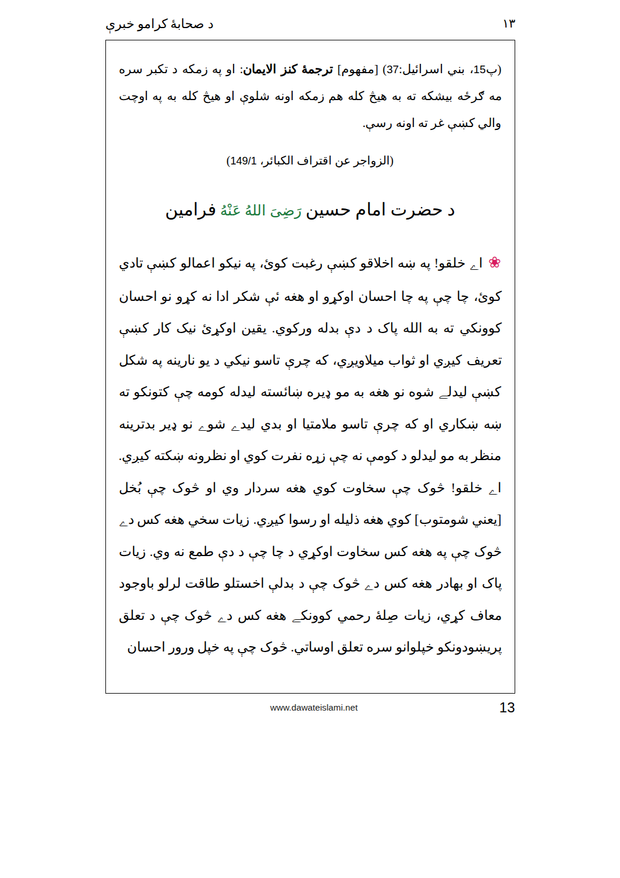۱۳
د صحابۀ کرامو خبرې
(پ15، بني اسرائيل:37) [مفهوم] ترجمۀ کنز الايمان: او په زمکه د تکبر سره مه ګرځه بيشکه ته به هيڅ کله هم زمکه اونه شلوې او هيڅ کله به په اوچت والي کښې غر ته اونه رسې.
(الزواجر عن اقتراف الکبائر، 149/1)
د حضرت امام حسين رَضِیَ اللهُ عَنْهُ فرامين
❀ اے خلقو! په ښه اخلاقو کښې رغبت کوئ، په نيکو اعمالو کښې تادي کوئ، چا چې په چا احسان اوکړو او هغه ئې شکر ادا نه کړو نو احسان کوونکي ته به الله پاک د دې بدله ورکوي. يقين اوکړئ نيک کار کښې تعريف کيږي او ثواب ميلاويږي، که چرې تاسو نيکي د يو نارينه په شکل کښې ليدلے شوه نو هغه به مو ډيره ښائسته ليدله کومه چې کتونکو ته ښه ښکاري او که چرې تاسو ملامتيا او بدي ليدے شوے نو ډير بدترينه منظر به مو ليدلو د کومې نه چې زړه نفرت کوي او نظرونه ښکته کيږي. اے خلقو! څوک چې سخاوت کوي هغه سردار وي او څوک چې بُخل [يعني شومتوب] کوي هغه ذليله او رسوا کيږي. زيات سخي هغه کس دے څوک چې په هغه کس سخاوت اوکړي د چا چې د دې طمع نه وي. زيات پاک او بهادر هغه کس دے څوک چې د بدلې اخستلو طاقت لرلو باوجود معاف کړي، زيات صِلۀ رحمي کوونکے هغه کس دے څوک چې د تعلق پريښودونکو خپلوانو سره تعلق اوساتي. څوک چې په خپل ورور احسان
13
www.dawateislami.net